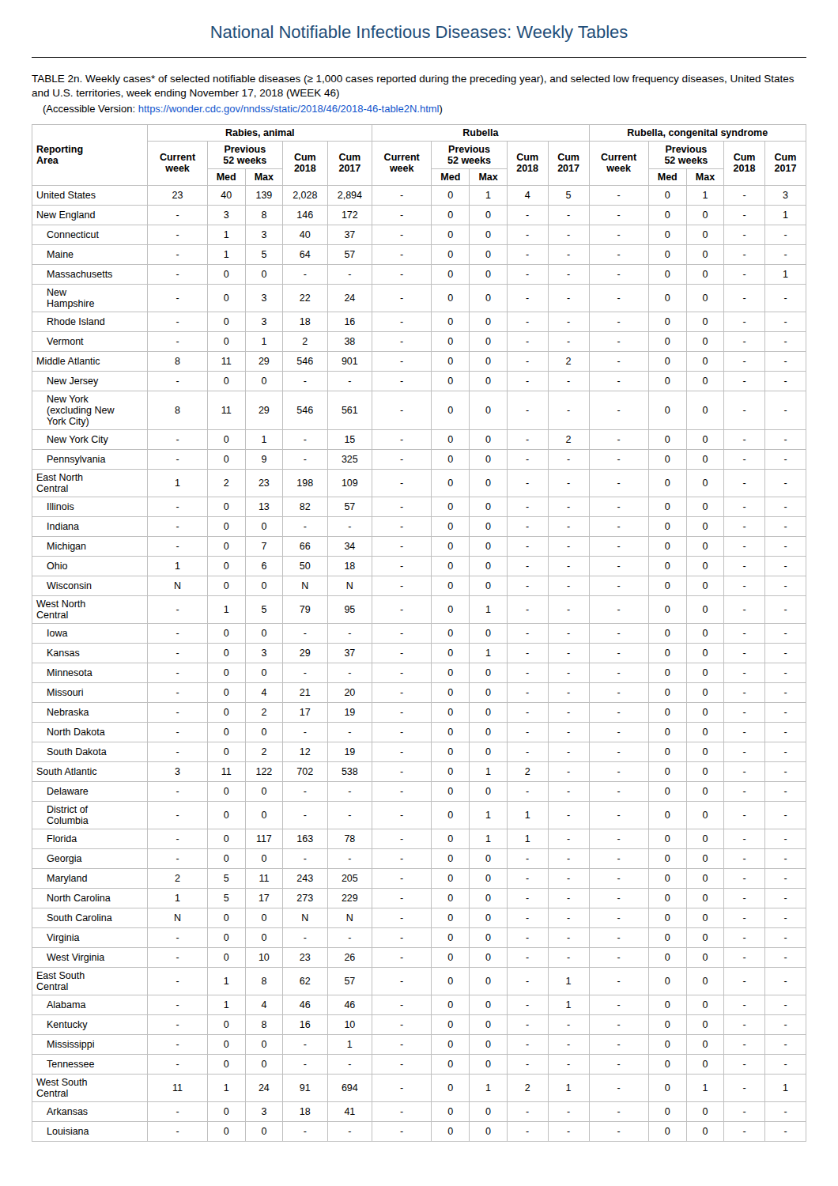National Notifiable Infectious Diseases: Weekly Tables
TABLE 2n. Weekly cases* of selected notifiable diseases (≥ 1,000 cases reported during the preceding year), and selected low frequency diseases, United States and U.S. territories, week ending November 17, 2018 (WEEK 46) (Accessible Version: https://wonder.cdc.gov/nndss/static/2018/46/2018-46-table2N.html)
| Reporting Area | Rabies, animal | Rubella | Rubella, congenital syndrome |
| --- | --- | --- | --- |
| Current week | Previous 52 weeks | Cum 2018 | Cum 2017 | Current week | Previous 52 weeks | Cum 2018 | Cum 2017 | Current week | Previous 52 weeks | Cum 2018 | Cum 2017 |
| Med | Max | Med | Max | Med | Max |
| United States | 23 | 40 | 139 | 2,028 | 2,894 | - | 0 | 1 | 4 | 5 | - | 0 | 1 | - | 3 |
| New England | - | 3 | 8 | 146 | 172 | - | 0 | 0 | - | - | - | 0 | 0 | - | 1 |
| Connecticut | - | 1 | 3 | 40 | 37 | - | 0 | 0 | - | - | - | 0 | 0 | - | - |
| Maine | - | 1 | 5 | 64 | 57 | - | 0 | 0 | - | - | - | 0 | 0 | - | - |
| Massachusetts | - | 0 | 0 | - | - | - | 0 | 0 | - | - | - | 0 | 0 | - | 1 |
| New Hampshire | - | 0 | 3 | 22 | 24 | - | 0 | 0 | - | - | - | 0 | 0 | - | - |
| Rhode Island | - | 0 | 3 | 18 | 16 | - | 0 | 0 | - | - | - | 0 | 0 | - | - |
| Vermont | - | 0 | 1 | 2 | 38 | - | 0 | 0 | - | - | - | 0 | 0 | - | - |
| Middle Atlantic | 8 | 11 | 29 | 546 | 901 | - | 0 | 0 | - | 2 | - | 0 | 0 | - | - |
| New Jersey | - | 0 | 0 | - | - | - | 0 | 0 | - | - | - | 0 | 0 | - | - |
| New York (excluding New York City) | 8 | 11 | 29 | 546 | 561 | - | 0 | 0 | - | - | - | 0 | 0 | - | - |
| New York City | - | 0 | 1 | - | 15 | - | 0 | 0 | - | 2 | - | 0 | 0 | - | - |
| Pennsylvania | - | 0 | 9 | - | 325 | - | 0 | 0 | - | - | - | 0 | 0 | - | - |
| East North Central | 1 | 2 | 23 | 198 | 109 | - | 0 | 0 | - | - | - | 0 | 0 | - | - |
| Illinois | - | 0 | 13 | 82 | 57 | - | 0 | 0 | - | - | - | 0 | 0 | - | - |
| Indiana | - | 0 | 0 | - | - | - | 0 | 0 | - | - | - | 0 | 0 | - | - |
| Michigan | - | 0 | 7 | 66 | 34 | - | 0 | 0 | - | - | - | 0 | 0 | - | - |
| Ohio | 1 | 0 | 6 | 50 | 18 | - | 0 | 0 | - | - | - | 0 | 0 | - | - |
| Wisconsin | N | 0 | 0 | N | N | - | 0 | 0 | - | - | - | 0 | 0 | - | - |
| West North Central | - | 1 | 5 | 79 | 95 | - | 0 | 1 | - | - | - | 0 | 0 | - | - |
| Iowa | - | 0 | 0 | - | - | - | 0 | 0 | - | - | - | 0 | 0 | - | - |
| Kansas | - | 0 | 3 | 29 | 37 | - | 0 | 1 | - | - | - | 0 | 0 | - | - |
| Minnesota | - | 0 | 0 | - | - | - | 0 | 0 | - | - | - | 0 | 0 | - | - |
| Missouri | - | 0 | 4 | 21 | 20 | - | 0 | 0 | - | - | - | 0 | 0 | - | - |
| Nebraska | - | 0 | 2 | 17 | 19 | - | 0 | 0 | - | - | - | 0 | 0 | - | - |
| North Dakota | - | 0 | 0 | - | - | - | 0 | 0 | - | - | - | 0 | 0 | - | - |
| South Dakota | - | 0 | 2 | 12 | 19 | - | 0 | 0 | - | - | - | 0 | 0 | - | - |
| South Atlantic | 3 | 11 | 122 | 702 | 538 | - | 0 | 1 | 2 | - | - | 0 | 0 | - | - |
| Delaware | - | 0 | 0 | - | - | - | 0 | 0 | - | - | - | 0 | 0 | - | - |
| District of Columbia | - | 0 | 0 | - | - | - | 0 | 1 | 1 | - | - | 0 | 0 | - | - |
| Florida | - | 0 | 117 | 163 | 78 | - | 0 | 1 | 1 | - | - | 0 | 0 | - | - |
| Georgia | - | 0 | 0 | - | - | - | 0 | 0 | - | - | - | 0 | 0 | - | - |
| Maryland | 2 | 5 | 11 | 243 | 205 | - | 0 | 0 | - | - | - | 0 | 0 | - | - |
| North Carolina | 1 | 5 | 17 | 273 | 229 | - | 0 | 0 | - | - | - | 0 | 0 | - | - |
| South Carolina | N | 0 | 0 | N | N | - | 0 | 0 | - | - | - | 0 | 0 | - | - |
| Virginia | - | 0 | 0 | - | - | - | 0 | 0 | - | - | - | 0 | 0 | - | - |
| West Virginia | - | 0 | 10 | 23 | 26 | - | 0 | 0 | - | - | - | 0 | 0 | - | - |
| East South Central | - | 1 | 8 | 62 | 57 | - | 0 | 0 | - | 1 | - | 0 | 0 | - | - |
| Alabama | - | 1 | 4 | 46 | 46 | - | 0 | 0 | - | 1 | - | 0 | 0 | - | - |
| Kentucky | - | 0 | 8 | 16 | 10 | - | 0 | 0 | - | - | - | 0 | 0 | - | - |
| Mississippi | - | 0 | 0 | - | 1 | - | 0 | 0 | - | - | - | 0 | 0 | - | - |
| Tennessee | - | 0 | 0 | - | - | - | 0 | 0 | - | - | - | 0 | 0 | - | - |
| West South Central | 11 | 1 | 24 | 91 | 694 | - | 0 | 1 | 2 | 1 | - | 0 | 1 | - | 1 |
| Arkansas | - | 0 | 3 | 18 | 41 | - | 0 | 0 | - | - | - | 0 | 0 | - | - |
| Louisiana | - | 0 | 0 | - | - | - | 0 | 0 | - | - | - | 0 | 0 | - | - |